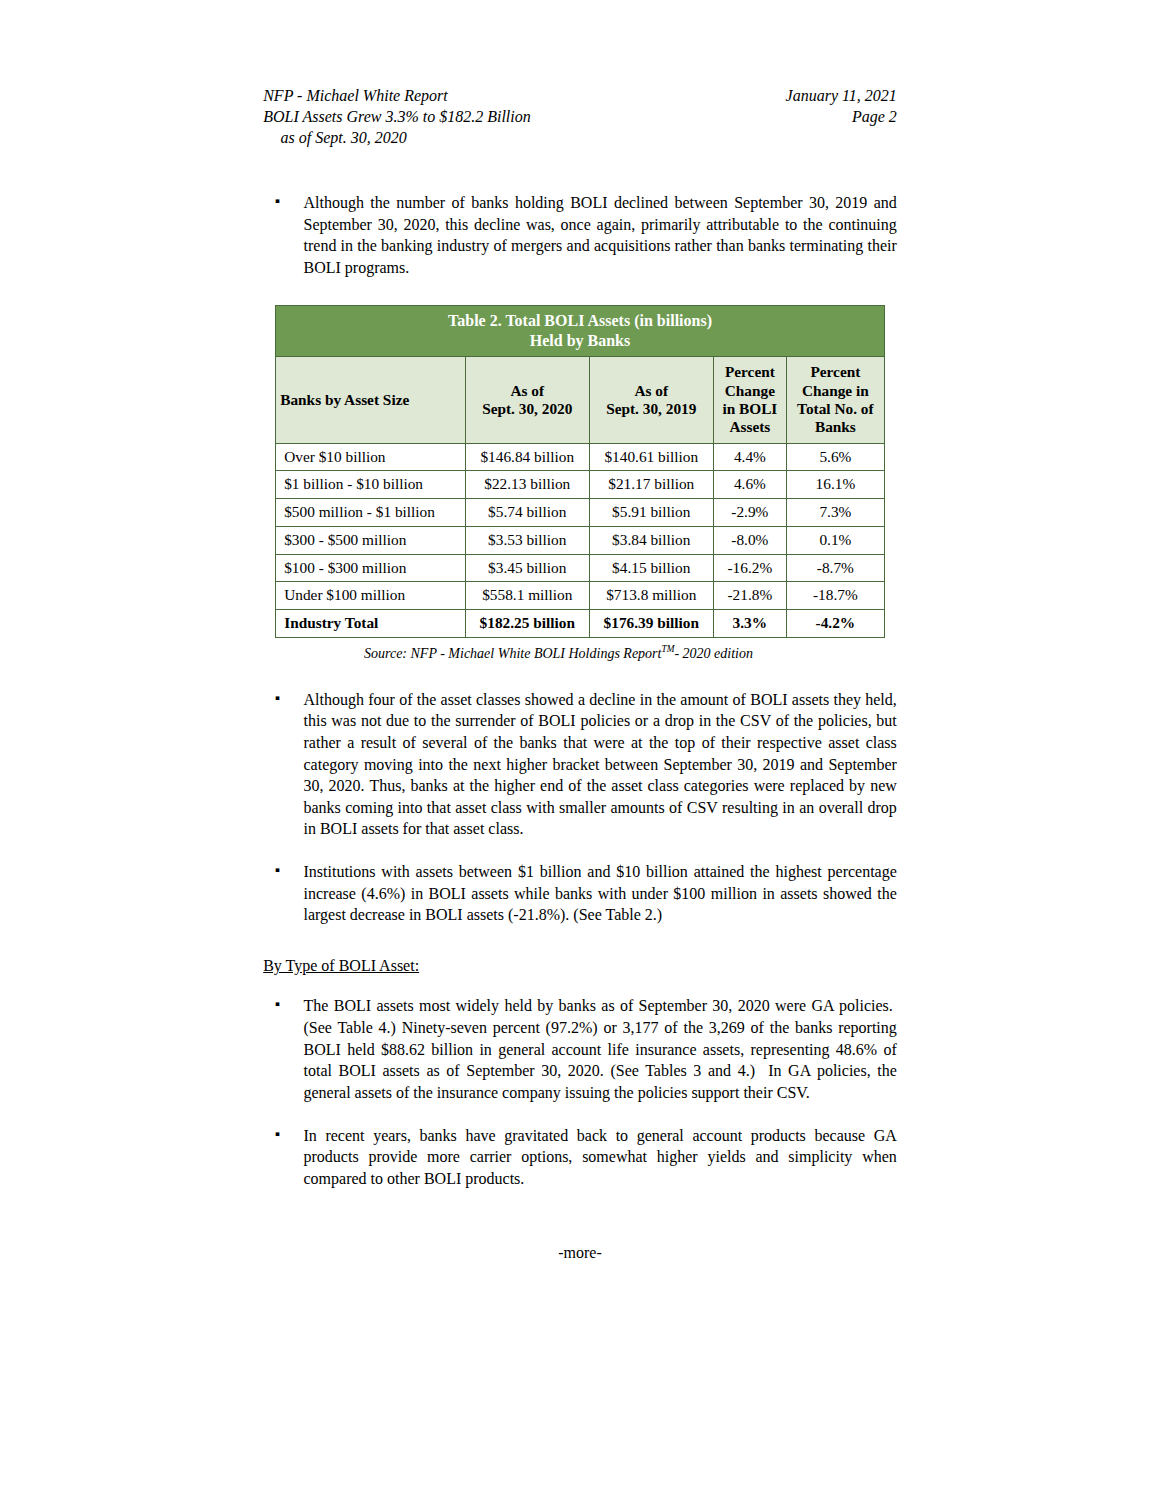NFP - Michael White Report
BOLI Assets Grew 3.3% to $182.2 Billion
as of Sept. 30, 2020
January 11, 2021
Page 2
Although the number of banks holding BOLI declined between September 30, 2019 and September 30, 2020, this decline was, once again, primarily attributable to the continuing trend in the banking industry of mergers and acquisitions rather than banks terminating their BOLI programs.
| Table 2. Total BOLI Assets (in billions) Held by Banks |
| --- |
| Banks by Asset Size | As of Sept. 30, 2020 | As of Sept. 30, 2019 | Percent Change in BOLI Assets | Percent Change in Total No. of Banks |
| Over $10 billion | $146.84 billion | $140.61 billion | 4.4% | 5.6% |
| $1 billion - $10 billion | $22.13 billion | $21.17 billion | 4.6% | 16.1% |
| $500 million - $1 billion | $5.74 billion | $5.91 billion | -2.9% | 7.3% |
| $300 - $500 million | $3.53 billion | $3.84 billion | -8.0% | 0.1% |
| $100 - $300 million | $3.45 billion | $4.15 billion | -16.2% | -8.7% |
| Under $100 million | $558.1 million | $713.8 million | -21.8% | -18.7% |
| Industry Total | $182.25 billion | $176.39 billion | 3.3% | -4.2% |
Source: NFP - Michael White BOLI Holdings ReportTM- 2020 edition
Although four of the asset classes showed a decline in the amount of BOLI assets they held, this was not due to the surrender of BOLI policies or a drop in the CSV of the policies, but rather a result of several of the banks that were at the top of their respective asset class category moving into the next higher bracket between September 30, 2019 and September 30, 2020. Thus, banks at the higher end of the asset class categories were replaced by new banks coming into that asset class with smaller amounts of CSV resulting in an overall drop in BOLI assets for that asset class.
Institutions with assets between $1 billion and $10 billion attained the highest percentage increase (4.6%) in BOLI assets while banks with under $100 million in assets showed the largest decrease in BOLI assets (-21.8%). (See Table 2.)
By Type of BOLI Asset:
The BOLI assets most widely held by banks as of September 30, 2020 were GA policies. (See Table 4.) Ninety-seven percent (97.2%) or 3,177 of the 3,269 of the banks reporting BOLI held $88.62 billion in general account life insurance assets, representing 48.6% of total BOLI assets as of September 30, 2020. (See Tables 3 and 4.) In GA policies, the general assets of the insurance company issuing the policies support their CSV.
In recent years, banks have gravitated back to general account products because GA products provide more carrier options, somewhat higher yields and simplicity when compared to other BOLI products.
-more-